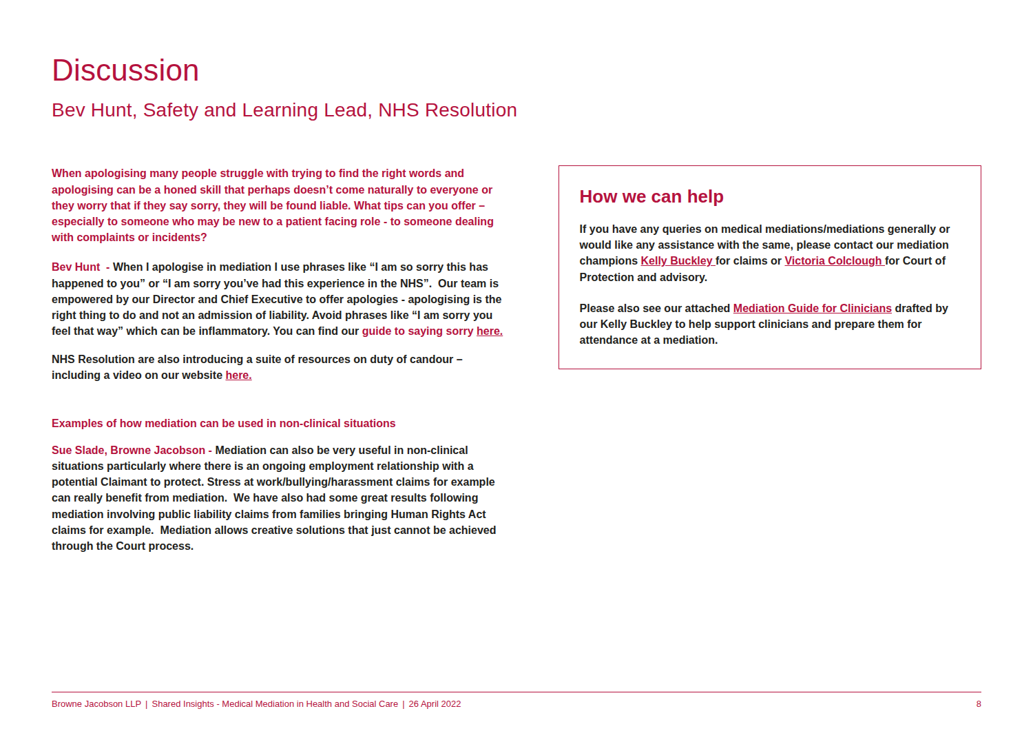Discussion
Bev Hunt, Safety and Learning Lead, NHS Resolution
When apologising many people struggle with trying to find the right words and apologising can be a honed skill that perhaps doesn’t come naturally to everyone or they worry that if they say sorry, they will be found liable. What tips can you offer – especially to someone who may be new to a patient facing role - to someone dealing with complaints or incidents?
Bev Hunt - When I apologise in mediation I use phrases like “I am so sorry this has happened to you” or “I am sorry you’ve had this experience in the NHS”. Our team is empowered by our Director and Chief Executive to offer apologies - apologising is the right thing to do and not an admission of liability. Avoid phrases like “I am sorry you feel that way” which can be inflammatory. You can find our guide to saying sorry here.
NHS Resolution are also introducing a suite of resources on duty of candour – including a video on our website here.
Examples of how mediation can be used in non-clinical situations
Sue Slade, Browne Jacobson - Mediation can also be very useful in non-clinical situations particularly where there is an ongoing employment relationship with a potential Claimant to protect. Stress at work/bullying/harassment claims for example can really benefit from mediation. We have also had some great results following mediation involving public liability claims from families bringing Human Rights Act claims for example. Mediation allows creative solutions that just cannot be achieved through the Court process.
How we can help
If you have any queries on medical mediations/mediations generally or would like any assistance with the same, please contact our mediation champions Kelly Buckley for claims or Victoria Colclough for Court of Protection and advisory.
Please also see our attached Mediation Guide for Clinicians drafted by our Kelly Buckley to help support clinicians and prepare them for attendance at a mediation.
Browne Jacobson LLP|Shared Insights - Medical Mediation in Health and Social Care|26 April 2022
8